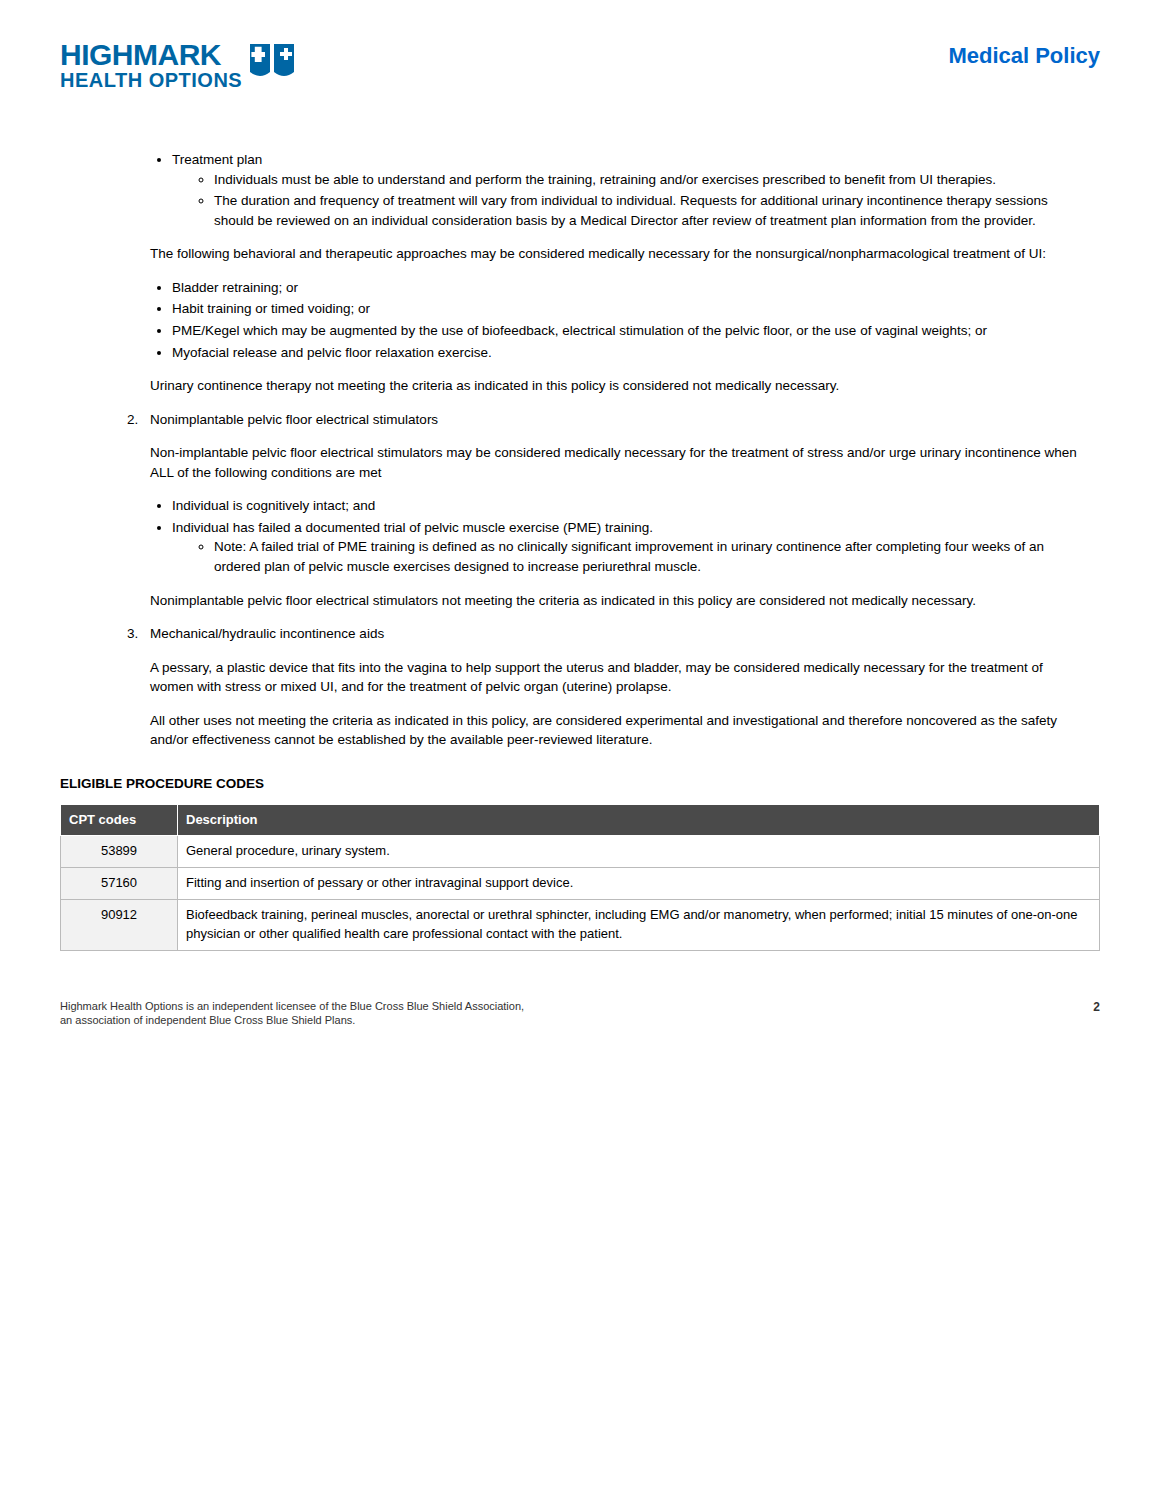HIGHMARK
HEALTH OPTIONS
Medical Policy
Treatment plan
Individuals must be able to understand and perform the training, retraining and/or exercises prescribed to benefit from UI therapies.
The duration and frequency of treatment will vary from individual to individual. Requests for additional urinary incontinence therapy sessions should be reviewed on an individual consideration basis by a Medical Director after review of treatment plan information from the provider.
The following behavioral and therapeutic approaches may be considered medically necessary for the nonsurgical/nonpharmacological treatment of UI:
Bladder retraining; or
Habit training or timed voiding; or
PME/Kegel which may be augmented by the use of biofeedback, electrical stimulation of the pelvic floor, or the use of vaginal weights; or
Myofacial release and pelvic floor relaxation exercise.
Urinary continence therapy not meeting the criteria as indicated in this policy is considered not medically necessary.
Nonimplantable pelvic floor electrical stimulators
Non-implantable pelvic floor electrical stimulators may be considered medically necessary for the treatment of stress and/or urge urinary incontinence when ALL of the following conditions are met
Individual is cognitively intact; and
Individual has failed a documented trial of pelvic muscle exercise (PME) training.
Note: A failed trial of PME training is defined as no clinically significant improvement in urinary continence after completing four weeks of an ordered plan of pelvic muscle exercises designed to increase periurethral muscle.
Nonimplantable pelvic floor electrical stimulators not meeting the criteria as indicated in this policy are considered not medically necessary.
Mechanical/hydraulic incontinence aids
A pessary, a plastic device that fits into the vagina to help support the uterus and bladder, may be considered medically necessary for the treatment of women with stress or mixed UI, and for the treatment of pelvic organ (uterine) prolapse.
All other uses not meeting the criteria as indicated in this policy, are considered experimental and investigational and therefore noncovered as the safety and/or effectiveness cannot be established by the available peer-reviewed literature.
ELIGIBLE PROCEDURE CODES
| CPT codes | Description |
| --- | --- |
| 53899 | General procedure, urinary system. |
| 57160 | Fitting and insertion of pessary or other intravaginal support device. |
| 90912 | Biofeedback training, perineal muscles, anorectal or urethral sphincter, including EMG and/or manometry, when performed; initial 15 minutes of one-on-one physician or other qualified health care professional contact with the patient. |
Highmark Health Options is an independent licensee of the Blue Cross Blue Shield Association,
an association of independent Blue Cross Blue Shield Plans.
2